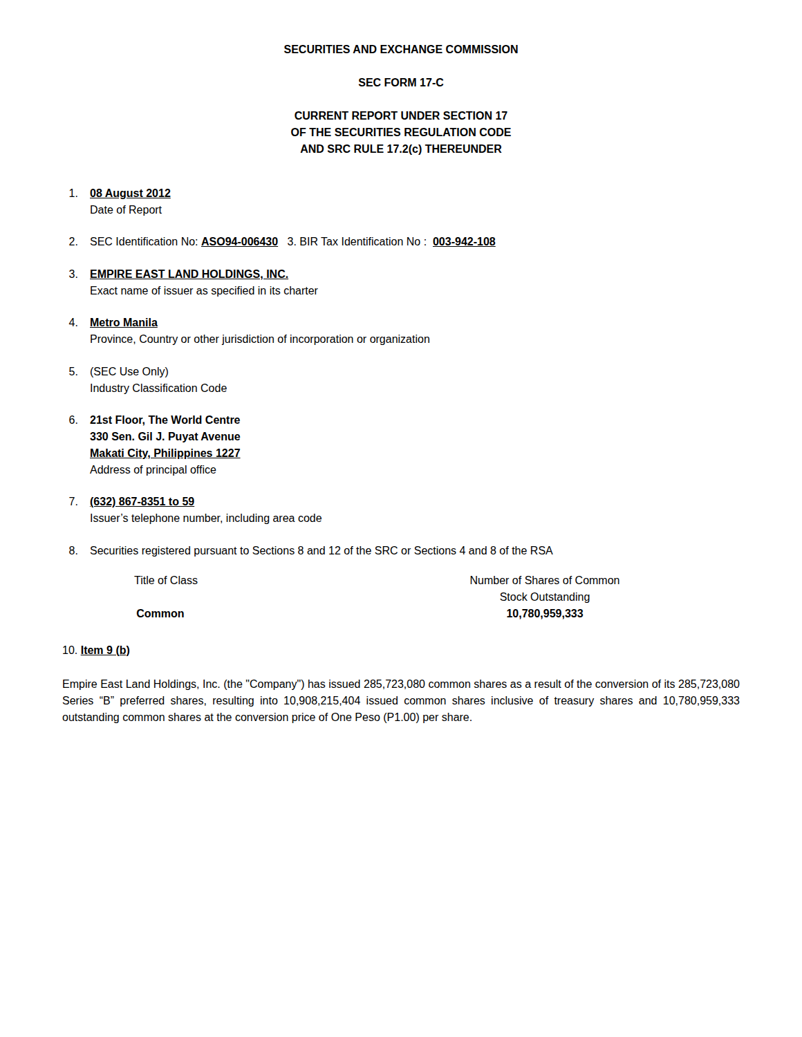SECURITIES AND EXCHANGE COMMISSION
SEC FORM 17-C
CURRENT REPORT UNDER SECTION 17
OF THE SECURITIES REGULATION CODE
AND SRC RULE 17.2(c) THEREUNDER
08 August 2012 Date of Report
SEC Identification No: ASO94-006430 3. BIR Tax Identification No : 003-942-108
EMPIRE EAST LAND HOLDINGS, INC. Exact name of issuer as specified in its charter
Metro Manila Province, Country or other jurisdiction of incorporation or organization
(SEC Use Only) Industry Classification Code
21st Floor, The World Centre
330 Sen. Gil J. Puyat Avenue
Makati City, Philippines 1227 Address of principal office
(632) 867-8351 to 59 Issuer’s telephone number, including area code
Securities registered pursuant to Sections 8 and 12 of the SRC or Sections 4 and 8 of the RSA
| Title of Class | Number of Shares of Common Stock Outstanding |
| Common | 10,780,959,333 |
10. Item 9 (b)
Empire East Land Holdings, Inc. (the "Company") has issued 285,723,080 common shares as a result of the conversion of its 285,723,080 Series “B” preferred shares, resulting into 10,908,215,404 issued common shares inclusive of treasury shares and 10,780,959,333 outstanding common shares at the conversion price of One Peso (P1.00) per share.